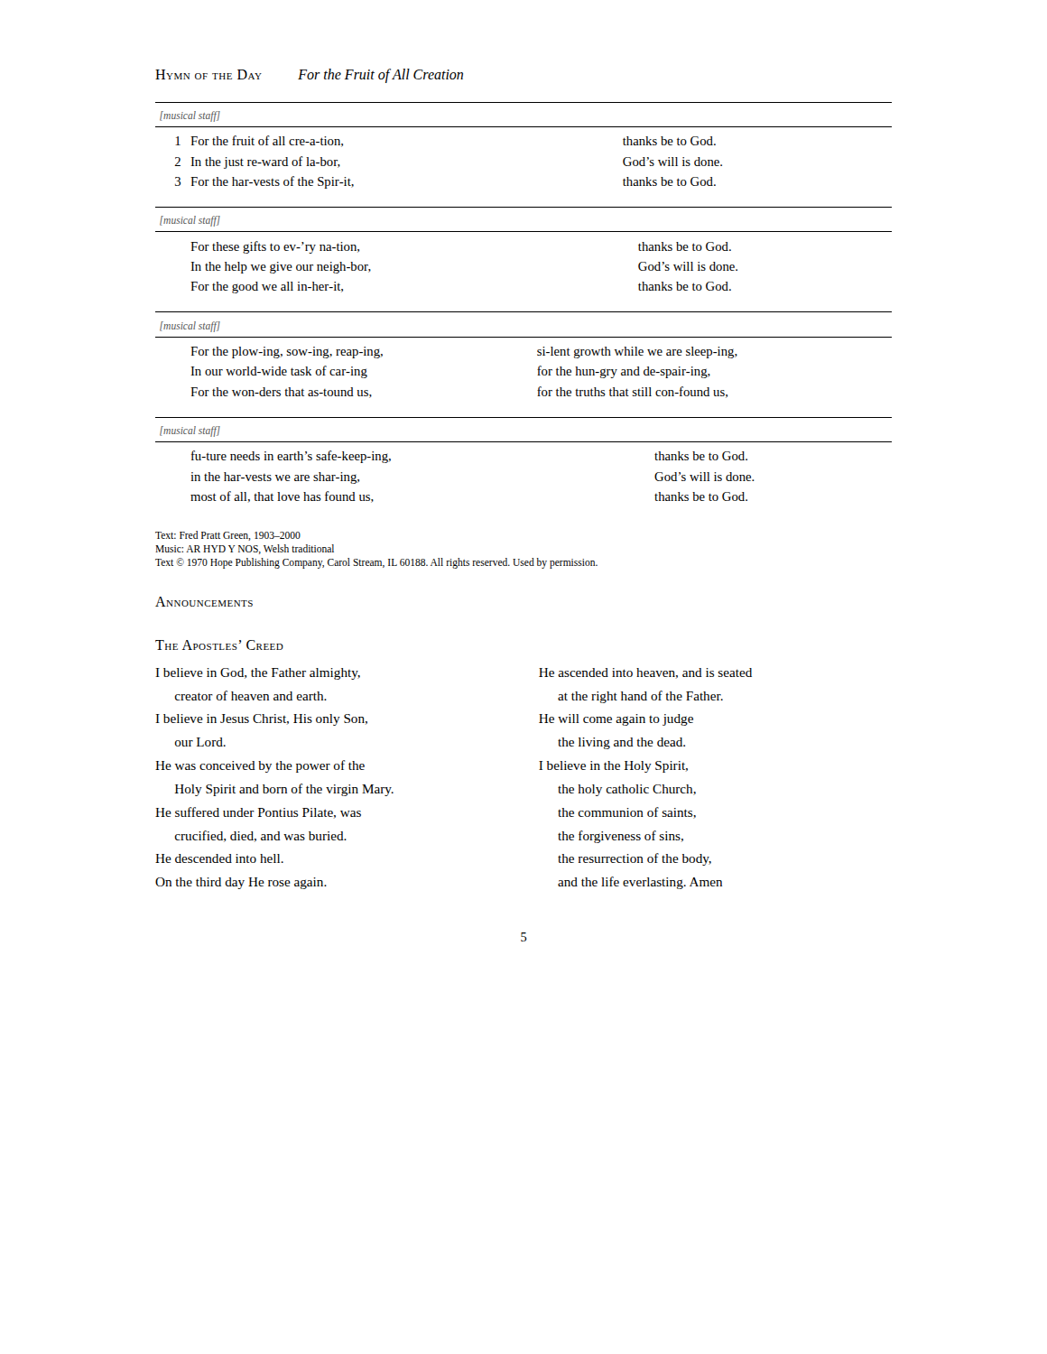Hymn of the Day
For the Fruit of All Creation
[musical staff]
| 1 | For the fruit of all cre‑a‑tion, | thanks be to God. |
| 2 | In the just re‑ward of la‑bor, | God’s will is done. |
| 3 | For the har‑vests of the Spir‑it, | thanks be to God. |
[musical staff]
| | For these gifts to ev‑’ry na‑tion, | thanks be to God. |
| | In the help we give our neigh‑bor, | God’s will is done. |
| | For the good we all in‑her‑it, | thanks be to God. |
[musical staff]
| | For the plow‑ing, sow‑ing, reap‑ing, | si‑lent growth while we are sleep‑ing, |
| | In our world‑wide task of car‑ing | for the hun‑gry and de‑spair‑ing, |
| | For the won‑ders that as‑tound us, | for the truths that still con‑found us, |
[musical staff]
| | fu‑ture needs in earth’s safe‑keep‑ing, | thanks be to God. |
| | in the har‑vests we are shar‑ing, | God’s will is done. |
| | most of all, that love has found us, | thanks be to God. |
Text: Fred Pratt Green, 1903–2000
Music: AR HYD Y NOS, Welsh traditional
Text © 1970 Hope Publishing Company, Carol Stream, IL 60188. All rights reserved. Used by permission.
Announcements
The Apostles’ Creed
I believe in God, the Father almighty,
creator of heaven and earth.
I believe in Jesus Christ, His only Son,
our Lord.
He was conceived by the power of the
Holy Spirit and born of the virgin Mary.
He suffered under Pontius Pilate, was
crucified, died, and was buried.
He descended into hell.
On the third day He rose again.
He ascended into heaven, and is seated
at the right hand of the Father.
He will come again to judge
the living and the dead.
I believe in the Holy Spirit,
the holy catholic Church,
the communion of saints,
the forgiveness of sins,
the resurrection of the body,
and the life everlasting. Amen
5